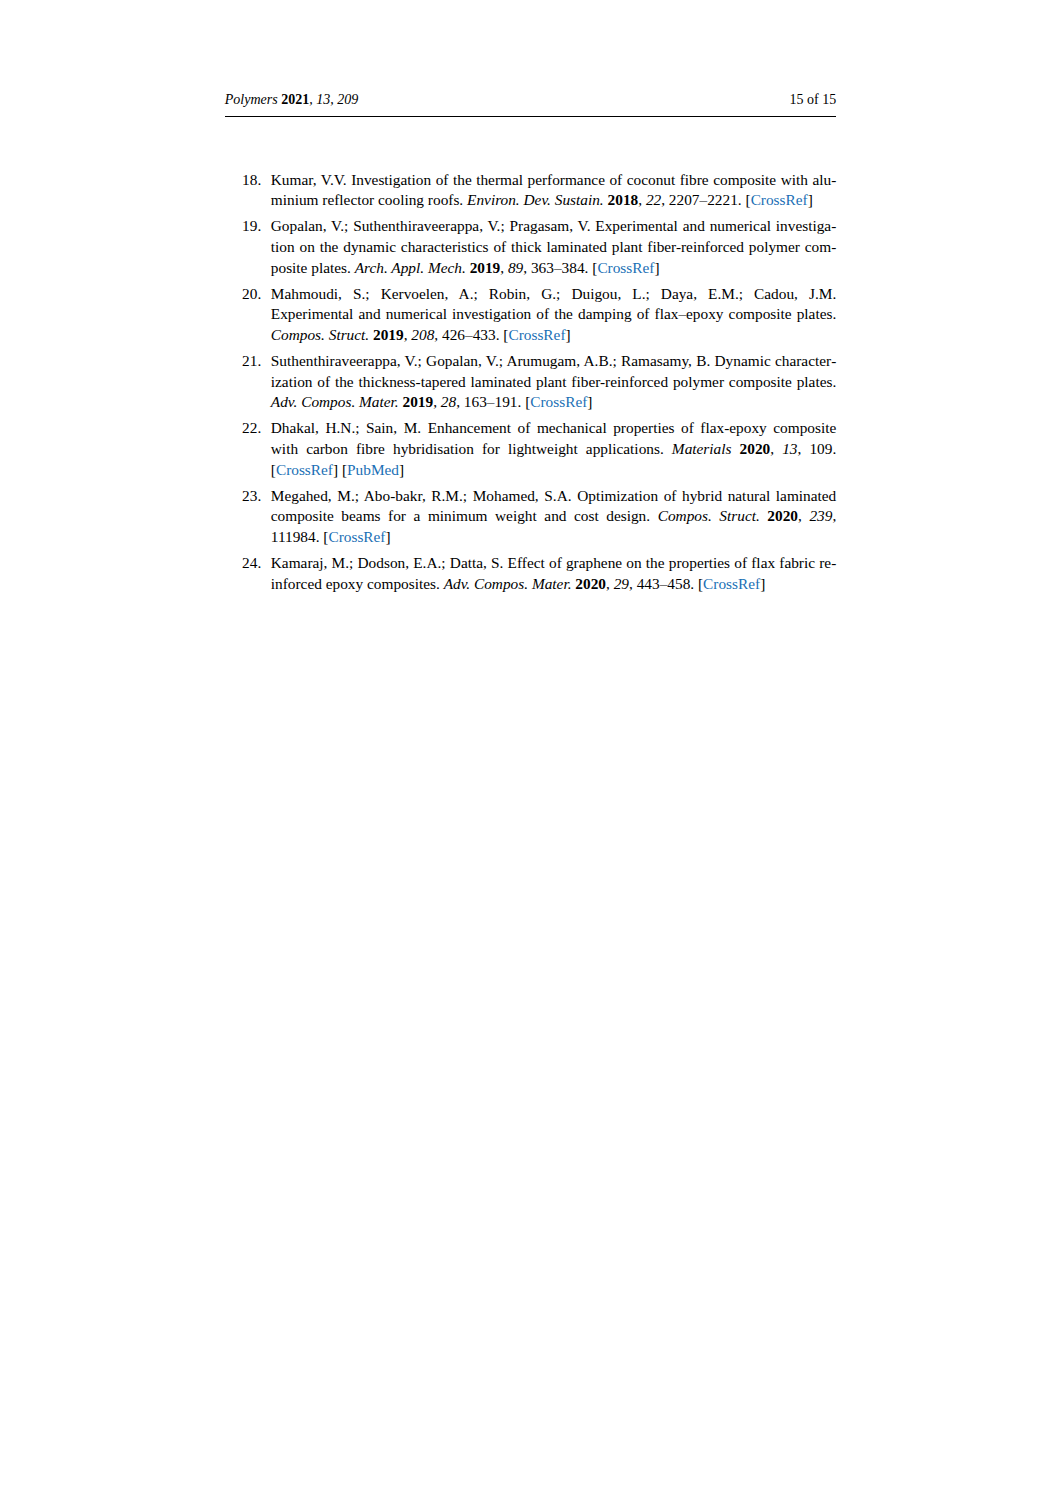Polymers 2021, 13, 209
15 of 15
18. Kumar, V.V. Investigation of the thermal performance of coconut fibre composite with aluminium reflector cooling roofs. Environ. Dev. Sustain. 2018, 22, 2207–2221. [CrossRef]
19. Gopalan, V.; Suthenthiraveerappa, V.; Pragasam, V. Experimental and numerical investigation on the dynamic characteristics of thick laminated plant fiber-reinforced polymer composite plates. Arch. Appl. Mech. 2019, 89, 363–384. [CrossRef]
20. Mahmoudi, S.; Kervoelen, A.; Robin, G.; Duigou, L.; Daya, E.M.; Cadou, J.M. Experimental and numerical investigation of the damping of flax–epoxy composite plates. Compos. Struct. 2019, 208, 426–433. [CrossRef]
21. Suthenthiraveerappa, V.; Gopalan, V.; Arumugam, A.B.; Ramasamy, B. Dynamic characterization of the thickness-tapered laminated plant fiber-reinforced polymer composite plates. Adv. Compos. Mater. 2019, 28, 163–191. [CrossRef]
22. Dhakal, H.N.; Sain, M. Enhancement of mechanical properties of flax-epoxy composite with carbon fibre hybridisation for lightweight applications. Materials 2020, 13, 109. [CrossRef] [PubMed]
23. Megahed, M.; Abo-bakr, R.M.; Mohamed, S.A. Optimization of hybrid natural laminated composite beams for a minimum weight and cost design. Compos. Struct. 2020, 239, 111984. [CrossRef]
24. Kamaraj, M.; Dodson, E.A.; Datta, S. Effect of graphene on the properties of flax fabric reinforced epoxy composites. Adv. Compos. Mater. 2020, 29, 443–458. [CrossRef]